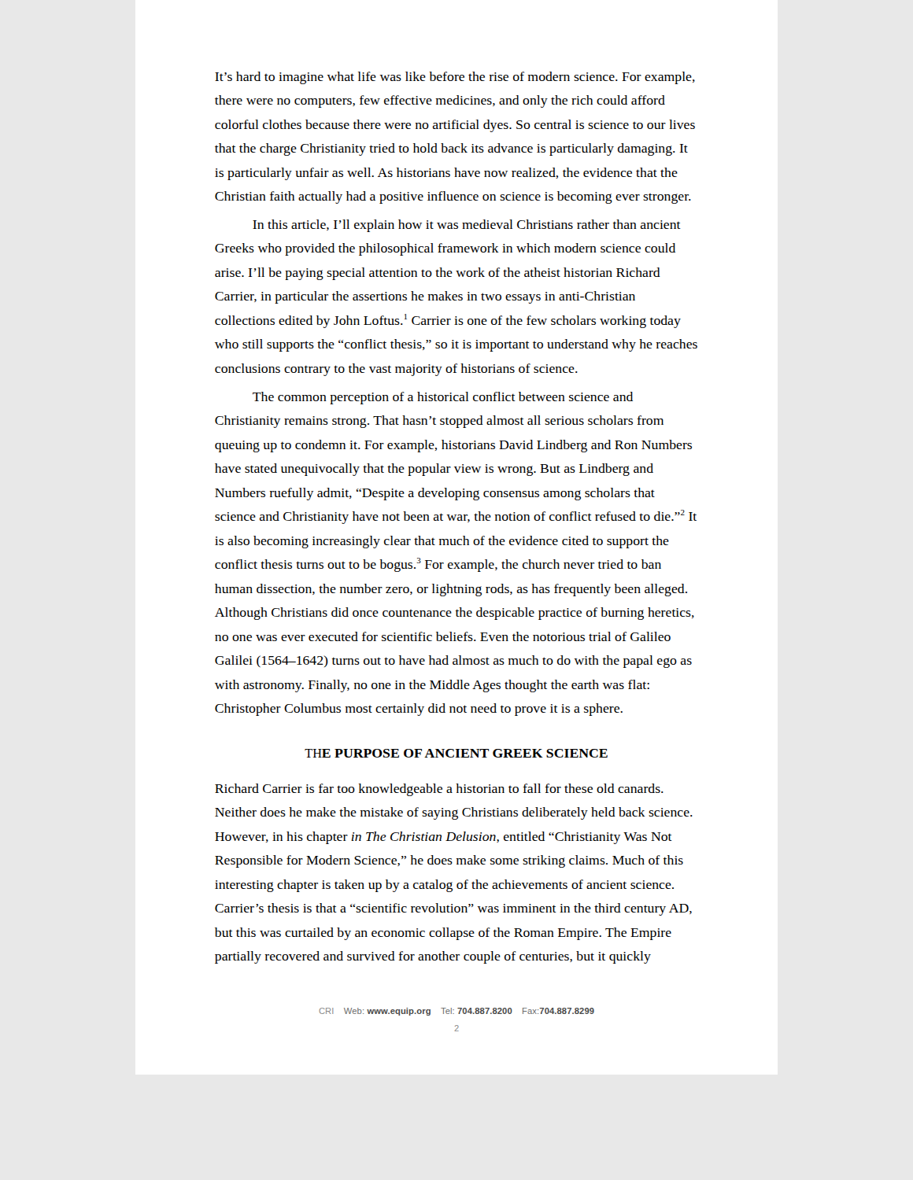It’s hard to imagine what life was like before the rise of modern science. For example, there were no computers, few effective medicines, and only the rich could afford colorful clothes because there were no artificial dyes. So central is science to our lives that the charge Christianity tried to hold back its advance is particularly damaging. It is particularly unfair as well. As historians have now realized, the evidence that the Christian faith actually had a positive influence on science is becoming ever stronger.
In this article, I’ll explain how it was medieval Christians rather than ancient Greeks who provided the philosophical framework in which modern science could arise. I’ll be paying special attention to the work of the atheist historian Richard Carrier, in particular the assertions he makes in two essays in anti-Christian collections edited by John Loftus.1 Carrier is one of the few scholars working today who still supports the “conflict thesis,” so it is important to understand why he reaches conclusions contrary to the vast majority of historians of science.
The common perception of a historical conflict between science and Christianity remains strong. That hasn’t stopped almost all serious scholars from queuing up to condemn it. For example, historians David Lindberg and Ron Numbers have stated unequivocally that the popular view is wrong. But as Lindberg and Numbers ruefully admit, “Despite a developing consensus among scholars that science and Christianity have not been at war, the notion of conflict refused to die.”2 It is also becoming increasingly clear that much of the evidence cited to support the conflict thesis turns out to be bogus.3 For example, the church never tried to ban human dissection, the number zero, or lightning rods, as has frequently been alleged. Although Christians did once countenance the despicable practice of burning heretics, no one was ever executed for scientific beliefs. Even the notorious trial of Galileo Galilei (1564–1642) turns out to have had almost as much to do with the papal ego as with astronomy. Finally, no one in the Middle Ages thought the earth was flat: Christopher Columbus most certainly did not need to prove it is a sphere.
TH E PURPOSE OF ANCIENT GREEK SCIENCE
Richard Carrier is far too knowledgeable a historian to fall for these old canards. Neither does he make the mistake of saying Christians deliberately held back science. However, in his chapter in The Christian Delusion, entitled “Christianity Was Not Responsible for Modern Science,” he does make some striking claims. Much of this interesting chapter is taken up by a catalog of the achievements of ancient science. Carrier’s thesis is that a “scientific revolution” was imminent in the third century AD, but this was curtailed by an economic collapse of the Roman Empire. The Empire partially recovered and survived for another couple of centuries, but it quickly
CRI Web: www.equip.org Tel: 704.887.8200 Fax:704.887.8299
2